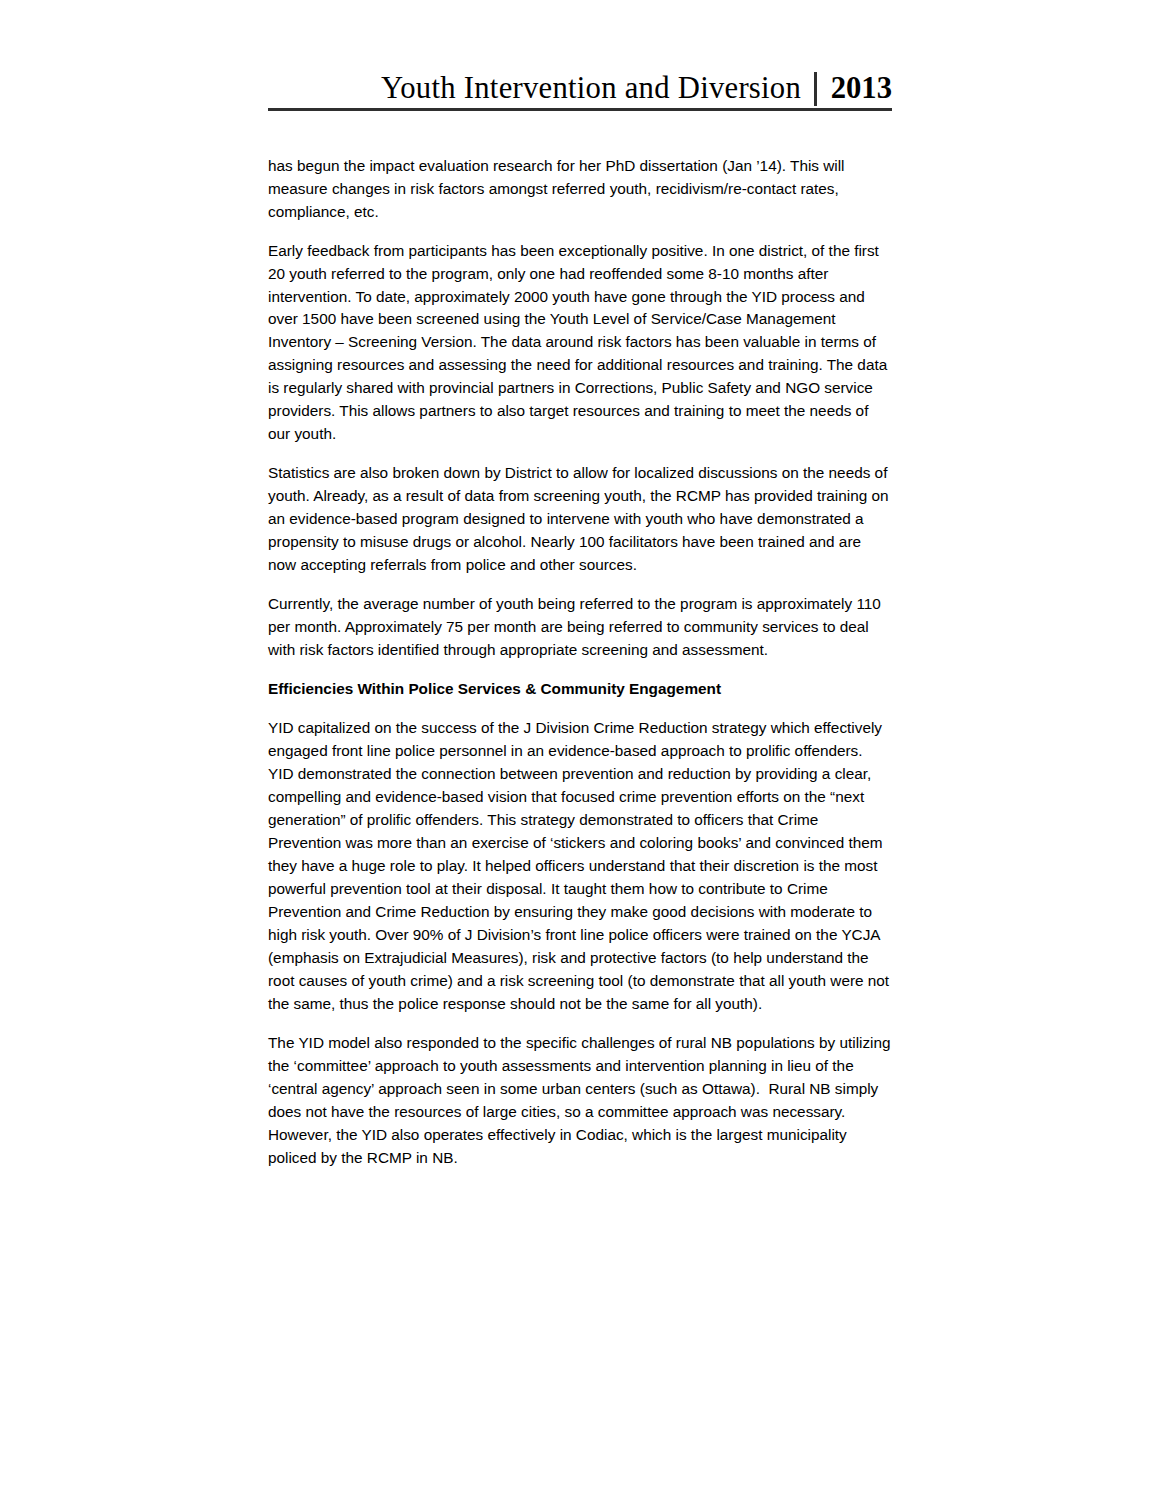Youth Intervention and Diversion
2013
has begun the impact evaluation research for her PhD dissertation (Jan ’14). This will measure changes in risk factors amongst referred youth, recidivism/re-contact rates, compliance, etc.
Early feedback from participants has been exceptionally positive. In one district, of the first 20 youth referred to the program, only one had reoffended some 8-10 months after intervention. To date, approximately 2000 youth have gone through the YID process and over 1500 have been screened using the Youth Level of Service/Case Management Inventory – Screening Version. The data around risk factors has been valuable in terms of assigning resources and assessing the need for additional resources and training. The data is regularly shared with provincial partners in Corrections, Public Safety and NGO service providers. This allows partners to also target resources and training to meet the needs of our youth.
Statistics are also broken down by District to allow for localized discussions on the needs of youth. Already, as a result of data from screening youth, the RCMP has provided training on an evidence-based program designed to intervene with youth who have demonstrated a propensity to misuse drugs or alcohol. Nearly 100 facilitators have been trained and are now accepting referrals from police and other sources.
Currently, the average number of youth being referred to the program is approximately 110 per month. Approximately 75 per month are being referred to community services to deal with risk factors identified through appropriate screening and assessment.
Efficiencies Within Police Services & Community Engagement
YID capitalized on the success of the J Division Crime Reduction strategy which effectively engaged front line police personnel in an evidence-based approach to prolific offenders. YID demonstrated the connection between prevention and reduction by providing a clear, compelling and evidence-based vision that focused crime prevention efforts on the “next generation” of prolific offenders. This strategy demonstrated to officers that Crime Prevention was more than an exercise of ‘stickers and coloring books’ and convinced them they have a huge role to play. It helped officers understand that their discretion is the most powerful prevention tool at their disposal. It taught them how to contribute to Crime Prevention and Crime Reduction by ensuring they make good decisions with moderate to high risk youth. Over 90% of J Division’s front line police officers were trained on the YCJA (emphasis on Extrajudicial Measures), risk and protective factors (to help understand the root causes of youth crime) and a risk screening tool (to demonstrate that all youth were not the same, thus the police response should not be the same for all youth).
The YID model also responded to the specific challenges of rural NB populations by utilizing the ‘committee’ approach to youth assessments and intervention planning in lieu of the ‘central agency’ approach seen in some urban centers (such as Ottawa). Rural NB simply does not have the resources of large cities, so a committee approach was necessary. However, the YID also operates effectively in Codiac, which is the largest municipality policed by the RCMP in NB.